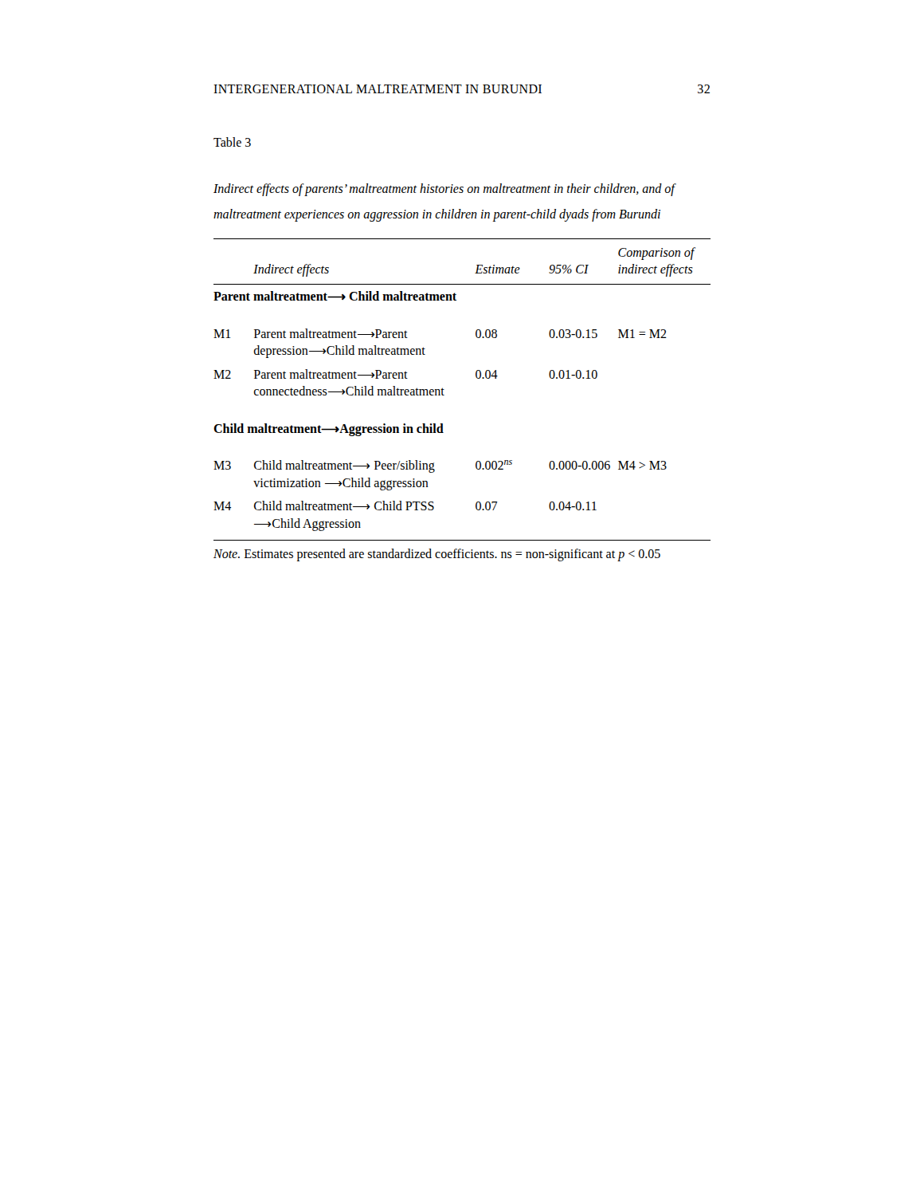Intergenerational Maltreatment in Burundi 32
Table 3
Indirect effects of parents’ maltreatment histories on maltreatment in their children, and of maltreatment experiences on aggression in children in parent-child dyads from Burundi
| | Indirect effects | Estimate | 95% CI | Comparison of indirect effects |
| --- | --- | --- | --- | --- |
| Parent maltreatment ⟶ Child maltreatment |
| M1 | Parent maltreatment ⟶ Parent depression ⟶ Child maltreatment | 0.08 | 0.03-0.15 | M1 = M2 |
| M2 | Parent maltreatment ⟶ Parent connectedness ⟶ Child maltreatment | 0.04 | 0.01-0.10 | |
| Child maltreatment ⟶ Aggression in child |
| M3 | Child maltreatment ⟶ Peer/sibling victimization ⟶ Child aggression | 0.002 ns | 0.000-0.006 | M4 > M3 |
| M4 | Child maltreatment ⟶ Child PTSS ⟶ Child Aggression | 0.07 | 0.04-0.11 | |
Note. Estimates presented are standardized coefficients. ns = non-significant at p < 0.05